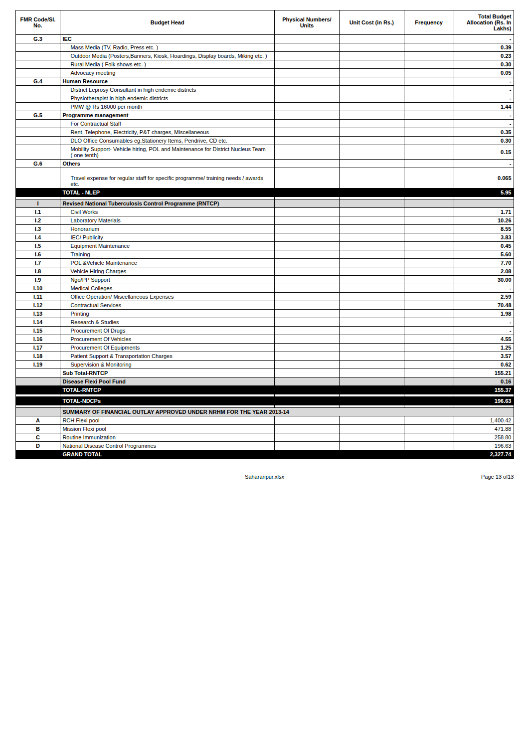| FMR Code/Sl. No. | Budget Head | Physical Numbers/ Units | Unit Cost (in Rs.) | Frequency | Total Budget Allocation (Rs. In Lakhs) |
| --- | --- | --- | --- | --- | --- |
| G.3 | IEC | | | | - |
| | Mass Media (TV, Radio, Press etc. ) | | | | 0.39 |
| | Outdoor Media (Posters,Banners, Kiosk, Hoardings, Display boards, Miking etc. ) | | | | 0.23 |
| | Rural Media ( Folk shows etc. ) | | | | 0.30 |
| | Advocacy meeting | | | | 0.05 |
| G.4 | Human Resource | | | | - |
| | District Leprosy Consultant in high endemic districts | | | | - |
| | Physiotherapist in high endemic districts | | | | - |
| | PMW @ Rs 16000 per month | | | | 1.44 |
| G.5 | Programme management | | | | - |
| | For Contractual Staff | | | | - |
| | Rent, Telephone, Electricity, P&T charges, Miscellaneous | | | | 0.35 |
| | DLO Office Consumables eg.Stationery Items, Pendrive, CD etc. | | | | 0.30 |
| | Mobility Support- Vehicle hiring, POL and Maintenance for District Nucleus Team ( one tenth) | | | | 0.15 |
| G.6 | Others | | | | - |
| | Travel expense for regular staff for specific programme/ training needs / awards etc. | | | | 0.065 |
| | TOTAL - NLEP | | | | 5.95 |
| I | Revised National Tuberculosis Control Programme (RNTCP) | | | | |
| I.1 | Civil Works | | | | 1.71 |
| I.2 | Laboratory Materials | | | | 10.26 |
| I.3 | Honorarium | | | | 8.55 |
| I.4 | IEC/ Publicity | | | | 3.83 |
| I.5 | Equipment Maintenance | | | | 0.45 |
| I.6 | Training | | | | 5.60 |
| I.7 | POL &Vehicle Maintenance | | | | 7.70 |
| I.8 | Vehicle Hiring Charges | | | | 2.08 |
| I.9 | Ngo/PP Support | | | | 30.00 |
| I.10 | Medical Colleges | | | | - |
| I.11 | Office Operation/ Miscellaneous Expenses | | | | 2.59 |
| I.12 | Contractual Services | | | | 70.48 |
| I.13 | Printing | | | | 1.98 |
| I.14 | Research & Studies | | | | - |
| I.15 | Procurement Of Drugs | | | | - |
| I.16 | Procurement Of Vehicles | | | | 4.55 |
| I.17 | Procurement Of Equipments | | | | 1.25 |
| I.18 | Patient Support & Transportation Charges | | | | 3.57 |
| I.19 | Supervision & Monitoring | | | | 0.62 |
| | Sub Total-RNTCP | | | | 155.21 |
| | Disease Flexi Pool Fund | | | | 0.16 |
| | TOTAL-RNTCP | | | | 155.37 |
| | TOTAL-NDCPs | | | | 196.63 |
| | SUMMARY OF FINANCIAL OUTLAY APPROVED UNDER NRHM FOR THE YEAR 2013-14 |
| A | RCH Flexi pool | | | | 1,400.42 |
| B | Mission Flexi pool | | | | 471.88 |
| C | Routine Immunization | | | | 258.80 |
| D | National Disease Control Programmes | | | | 196.63 |
| | GRAND TOTAL | | | | 2,327.74 |
Saharanpur.xlsx
Page 13 of13